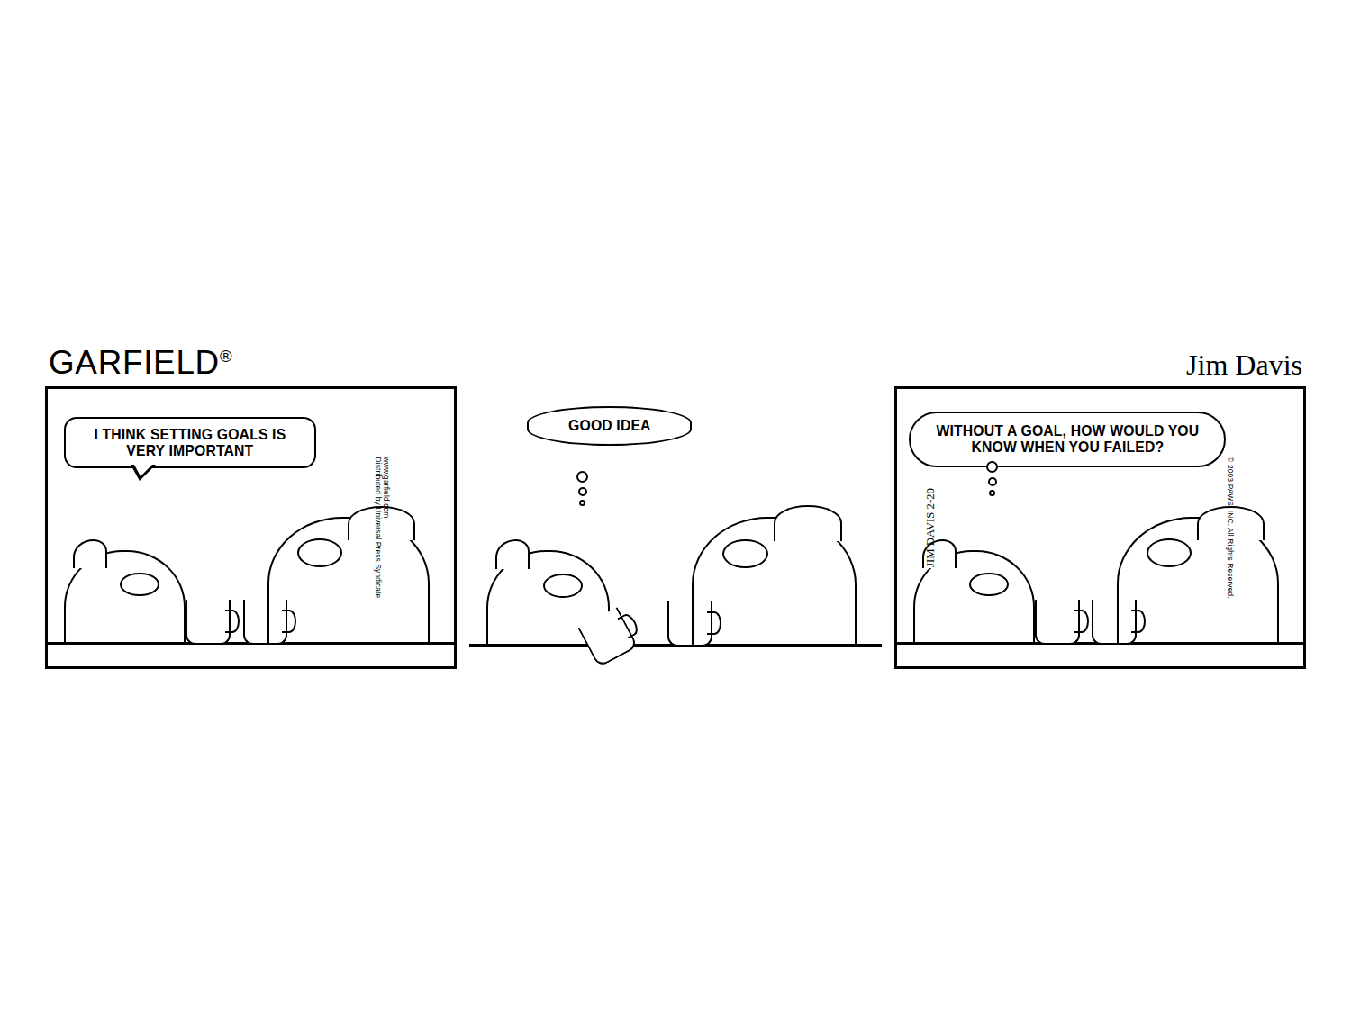GARFIELD®
Jim Davis
I think setting goals is very important
www.garfield.com Distributed by Universal Press Syndicate
Good idea
Without a goal, how would you know when you failed?
JIM DAVIS 2-20
© 2003 PAWS, INC. All Rights Reserved.
Panel 1: Jon says, “I think setting goals is very important.” Panel 2: Garfield thinks, “Good idea,” while tipping over his mug. Panel 3: Garfield thinks, “Without a goal, how would you know when you failed?”